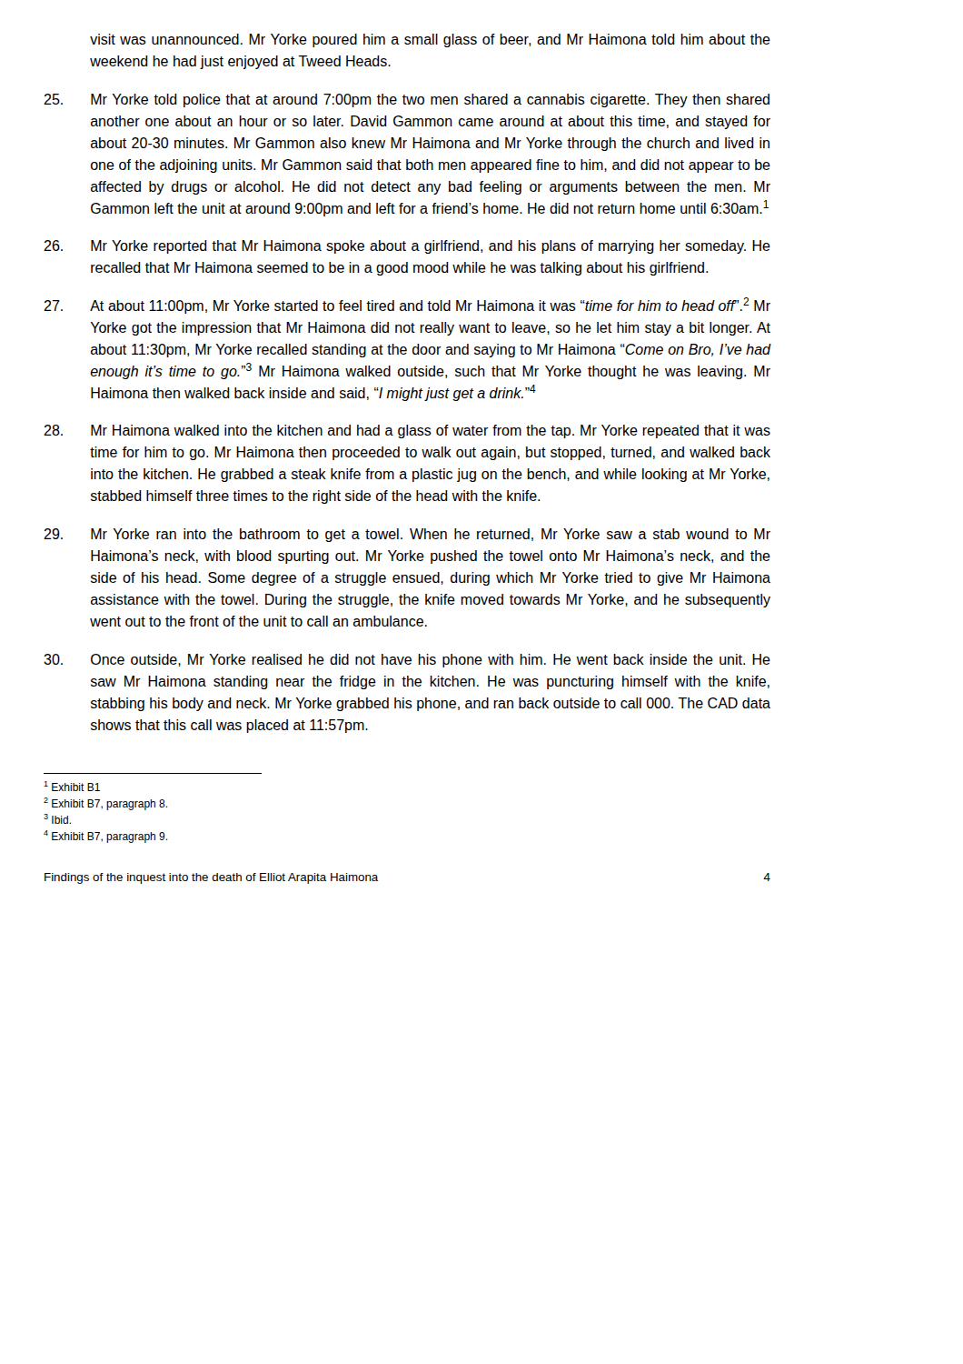visit was unannounced. Mr Yorke poured him a small glass of beer, and Mr Haimona told him about the weekend he had just enjoyed at Tweed Heads.
25. Mr Yorke told police that at around 7:00pm the two men shared a cannabis cigarette. They then shared another one about an hour or so later. David Gammon came around at about this time, and stayed for about 20-30 minutes. Mr Gammon also knew Mr Haimona and Mr Yorke through the church and lived in one of the adjoining units. Mr Gammon said that both men appeared fine to him, and did not appear to be affected by drugs or alcohol. He did not detect any bad feeling or arguments between the men. Mr Gammon left the unit at around 9:00pm and left for a friend’s home. He did not return home until 6:30am.1
26. Mr Yorke reported that Mr Haimona spoke about a girlfriend, and his plans of marrying her someday. He recalled that Mr Haimona seemed to be in a good mood while he was talking about his girlfriend.
27. At about 11:00pm, Mr Yorke started to feel tired and told Mr Haimona it was “time for him to head off”.2 Mr Yorke got the impression that Mr Haimona did not really want to leave, so he let him stay a bit longer. At about 11:30pm, Mr Yorke recalled standing at the door and saying to Mr Haimona “Come on Bro, I’ve had enough it’s time to go.”3 Mr Haimona walked outside, such that Mr Yorke thought he was leaving. Mr Haimona then walked back inside and said, “I might just get a drink.”4
28. Mr Haimona walked into the kitchen and had a glass of water from the tap. Mr Yorke repeated that it was time for him to go. Mr Haimona then proceeded to walk out again, but stopped, turned, and walked back into the kitchen. He grabbed a steak knife from a plastic jug on the bench, and while looking at Mr Yorke, stabbed himself three times to the right side of the head with the knife.
29. Mr Yorke ran into the bathroom to get a towel. When he returned, Mr Yorke saw a stab wound to Mr Haimona’s neck, with blood spurting out. Mr Yorke pushed the towel onto Mr Haimona’s neck, and the side of his head. Some degree of a struggle ensued, during which Mr Yorke tried to give Mr Haimona assistance with the towel. During the struggle, the knife moved towards Mr Yorke, and he subsequently went out to the front of the unit to call an ambulance.
30. Once outside, Mr Yorke realised he did not have his phone with him. He went back inside the unit. He saw Mr Haimona standing near the fridge in the kitchen. He was puncturing himself with the knife, stabbing his body and neck. Mr Yorke grabbed his phone, and ran back outside to call 000. The CAD data shows that this call was placed at 11:57pm.
1 Exhibit B1
2 Exhibit B7, paragraph 8.
3 Ibid.
4 Exhibit B7, paragraph 9.
Findings of the inquest into the death of Elliot Arapita Haimona 4